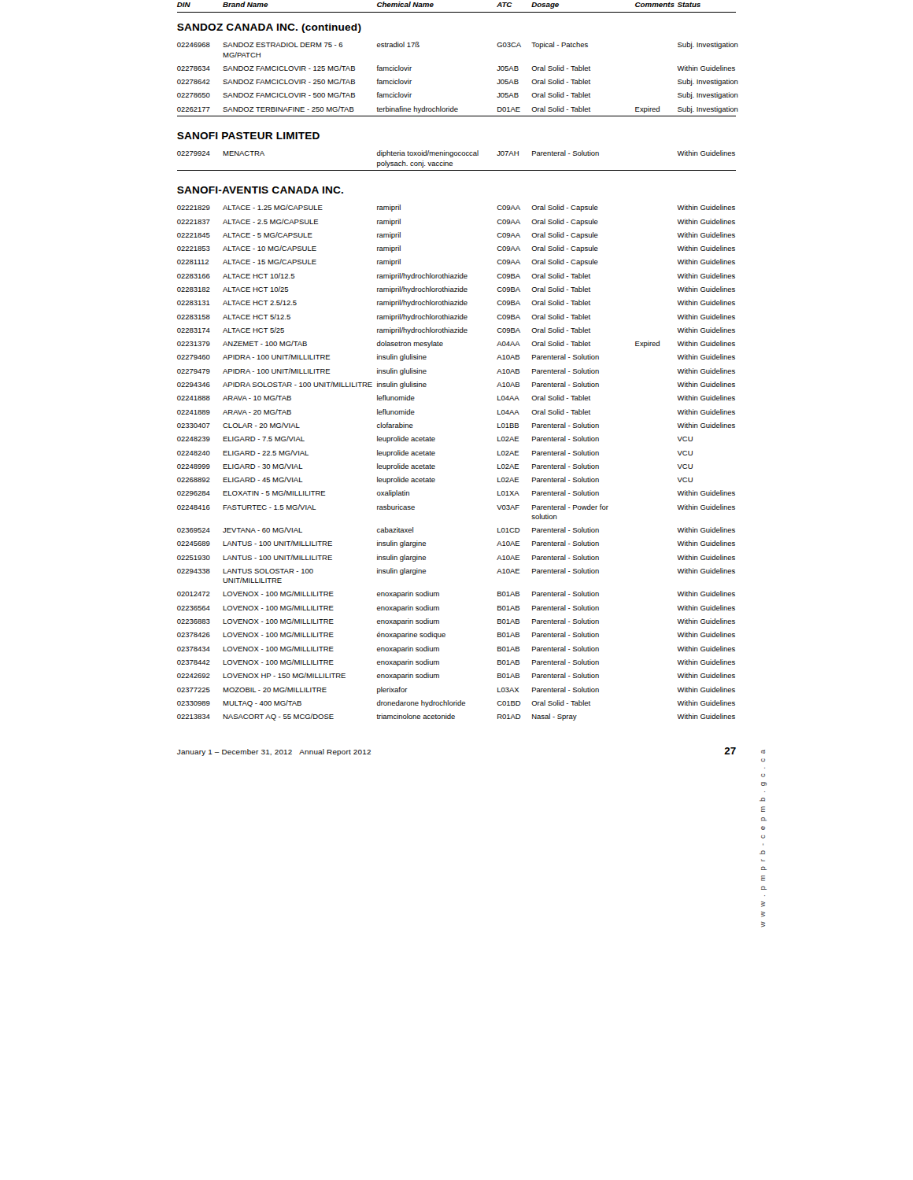| DIN | Brand Name | Chemical Name | ATC | Dosage | Comments | Status |
| --- | --- | --- | --- | --- | --- | --- |
| SANDOZ CANADA INC. (continued) |
| 02246968 | SANDOZ ESTRADIOL DERM 75 - 6 MG/PATCH | estradiol 17ß | G03CA | Topical - Patches | | Subj. Investigation |
| 02278634 | SANDOZ FAMCICLOVIR - 125 MG/TAB | famciclovir | J05AB | Oral Solid - Tablet | | Within Guidelines |
| 02278642 | SANDOZ FAMCICLOVIR - 250 MG/TAB | famciclovir | J05AB | Oral Solid - Tablet | | Subj. Investigation |
| 02278650 | SANDOZ FAMCICLOVIR - 500 MG/TAB | famciclovir | J05AB | Oral Solid - Tablet | | Subj. Investigation |
| 02262177 | SANDOZ TERBINAFINE - 250 MG/TAB | terbinafine hydrochloride | D01AE | Oral Solid - Tablet | Expired | Subj. Investigation |
| SANOFI PASTEUR LIMITED |
| 02279924 | MENACTRA | diphteria toxoid/meningococcal polysach. conj. vaccine | J07AH | Parenteral - Solution | | Within Guidelines |
| SANOFI-AVENTIS CANADA INC. |
| 02221829 | ALTACE - 1.25 MG/CAPSULE | ramipril | C09AA | Oral Solid - Capsule | | Within Guidelines |
| 02221837 | ALTACE - 2.5 MG/CAPSULE | ramipril | C09AA | Oral Solid - Capsule | | Within Guidelines |
| 02221845 | ALTACE - 5 MG/CAPSULE | ramipril | C09AA | Oral Solid - Capsule | | Within Guidelines |
| 02221853 | ALTACE - 10 MG/CAPSULE | ramipril | C09AA | Oral Solid - Capsule | | Within Guidelines |
| 02281112 | ALTACE - 15 MG/CAPSULE | ramipril | C09AA | Oral Solid - Capsule | | Within Guidelines |
| 02283166 | ALTACE HCT 10/12.5 | ramipril/hydrochlorothiazide | C09BA | Oral Solid - Tablet | | Within Guidelines |
| 02283182 | ALTACE HCT 10/25 | ramipril/hydrochlorothiazide | C09BA | Oral Solid - Tablet | | Within Guidelines |
| 02283131 | ALTACE HCT 2.5/12.5 | ramipril/hydrochlorothiazide | C09BA | Oral Solid - Tablet | | Within Guidelines |
| 02283158 | ALTACE HCT 5/12.5 | ramipril/hydrochlorothiazide | C09BA | Oral Solid - Tablet | | Within Guidelines |
| 02283174 | ALTACE HCT 5/25 | ramipril/hydrochlorothiazide | C09BA | Oral Solid - Tablet | | Within Guidelines |
| 02231379 | ANZEMET - 100 MG/TAB | dolasetron mesylate | A04AA | Oral Solid - Tablet | Expired | Within Guidelines |
| 02279460 | APIDRA - 100 UNIT/MILLILITRE | insulin glulisine | A10AB | Parenteral - Solution | | Within Guidelines |
| 02279479 | APIDRA - 100 UNIT/MILLILITRE | insulin glulisine | A10AB | Parenteral - Solution | | Within Guidelines |
| 02294346 | APIDRA SOLOSTAR - 100 UNIT/MILLILITRE | insulin glulisine | A10AB | Parenteral - Solution | | Within Guidelines |
| 02241888 | ARAVA - 10 MG/TAB | leflunomide | L04AA | Oral Solid - Tablet | | Within Guidelines |
| 02241889 | ARAVA - 20 MG/TAB | leflunomide | L04AA | Oral Solid - Tablet | | Within Guidelines |
| 02330407 | CLOLAR - 20 MG/VIAL | clofarabine | L01BB | Parenteral - Solution | | Within Guidelines |
| 02248239 | ELIGARD - 7.5 MG/VIAL | leuprolide acetate | L02AE | Parenteral - Solution | | VCU |
| 02248240 | ELIGARD - 22.5 MG/VIAL | leuprolide acetate | L02AE | Parenteral - Solution | | VCU |
| 02248999 | ELIGARD - 30 MG/VIAL | leuprolide acetate | L02AE | Parenteral - Solution | | VCU |
| 02268892 | ELIGARD - 45 MG/VIAL | leuprolide acetate | L02AE | Parenteral - Solution | | VCU |
| 02296284 | ELOXATIN - 5 MG/MILLILITRE | oxaliplatin | L01XA | Parenteral - Solution | | Within Guidelines |
| 02248416 | FASTURTEC - 1.5 MG/VIAL | rasburicase | V03AF | Parenteral - Powder for solution | | Within Guidelines |
| 02369524 | JEVTANA - 60 MG/VIAL | cabazitaxel | L01CD | Parenteral - Solution | | Within Guidelines |
| 02245689 | LANTUS - 100 UNIT/MILLILITRE | insulin glargine | A10AE | Parenteral - Solution | | Within Guidelines |
| 02251930 | LANTUS - 100 UNIT/MILLILITRE | insulin glargine | A10AE | Parenteral - Solution | | Within Guidelines |
| 02294338 | LANTUS SOLOSTAR - 100 UNIT/MILLILITRE | insulin glargine | A10AE | Parenteral - Solution | | Within Guidelines |
| 02012472 | LOVENOX - 100 MG/MILLILITRE | enoxaparin sodium | B01AB | Parenteral - Solution | | Within Guidelines |
| 02236564 | LOVENOX - 100 MG/MILLILITRE | enoxaparin sodium | B01AB | Parenteral - Solution | | Within Guidelines |
| 02236883 | LOVENOX - 100 MG/MILLILITRE | enoxaparin sodium | B01AB | Parenteral - Solution | | Within Guidelines |
| 02378426 | LOVENOX - 100 MG/MILLILITRE | énoxaparine sodique | B01AB | Parenteral - Solution | | Within Guidelines |
| 02378434 | LOVENOX - 100 MG/MILLILITRE | enoxaparin sodium | B01AB | Parenteral - Solution | | Within Guidelines |
| 02378442 | LOVENOX - 100 MG/MILLILITRE | enoxaparin sodium | B01AB | Parenteral - Solution | | Within Guidelines |
| 02242692 | LOVENOX HP - 150 MG/MILLILITRE | enoxaparin sodium | B01AB | Parenteral - Solution | | Within Guidelines |
| 02377225 | MOZOBIL - 20 MG/MILLILITRE | plerixafor | L03AX | Parenteral - Solution | | Within Guidelines |
| 02330989 | MULTAQ - 400 MG/TAB | dronedarone hydrochloride | C01BD | Oral Solid - Tablet | | Within Guidelines |
| 02213834 | NASACORT AQ - 55 MCG/DOSE | triamcinolone acetonide | R01AD | Nasal - Spray | | Within Guidelines |
January 1 – December 31, 2012 Annual Report 2012 27
w w w . p m p r b - c e p m b . g c . c a